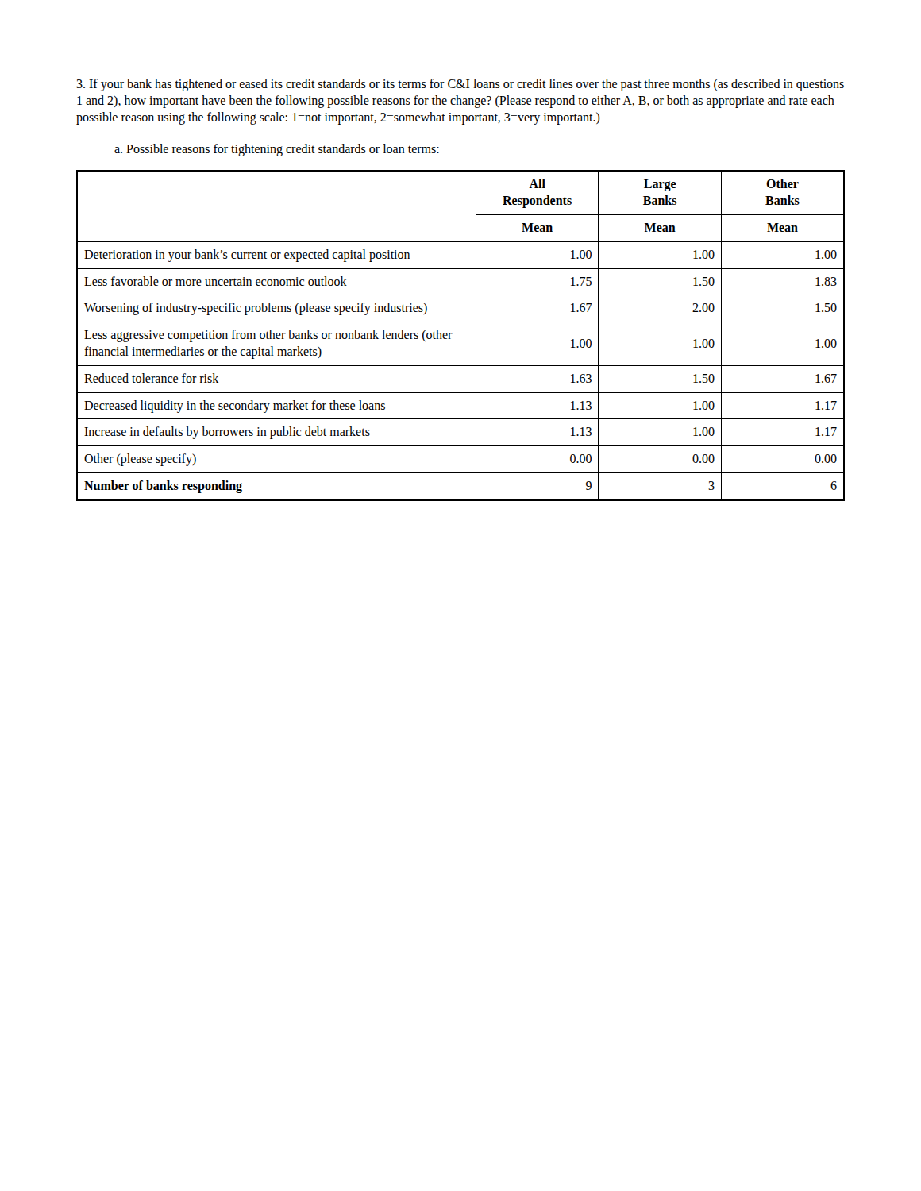3. If your bank has tightened or eased its credit standards or its terms for C&I loans or credit lines over the past three months (as described in questions 1 and 2), how important have been the following possible reasons for the change? (Please respond to either A, B, or both as appropriate and rate each possible reason using the following scale: 1=not important, 2=somewhat important, 3=very important.)
a. Possible reasons for tightening credit standards or loan terms:
| | All Respondents | Large Banks | Other Banks |
| --- | --- | --- | --- |
| Mean | Mean | Mean |
| Deterioration in your bank’s current or expected capital position | 1.00 | 1.00 | 1.00 |
| Less favorable or more uncertain economic outlook | 1.75 | 1.50 | 1.83 |
| Worsening of industry-specific problems (please specify industries) | 1.67 | 2.00 | 1.50 |
| Less aggressive competition from other banks or nonbank lenders (other financial intermediaries or the capital markets) | 1.00 | 1.00 | 1.00 |
| Reduced tolerance for risk | 1.63 | 1.50 | 1.67 |
| Decreased liquidity in the secondary market for these loans | 1.13 | 1.00 | 1.17 |
| Increase in defaults by borrowers in public debt markets | 1.13 | 1.00 | 1.17 |
| Other (please specify) | 0.00 | 0.00 | 0.00 |
| Number of banks responding | 9 | 3 | 6 |